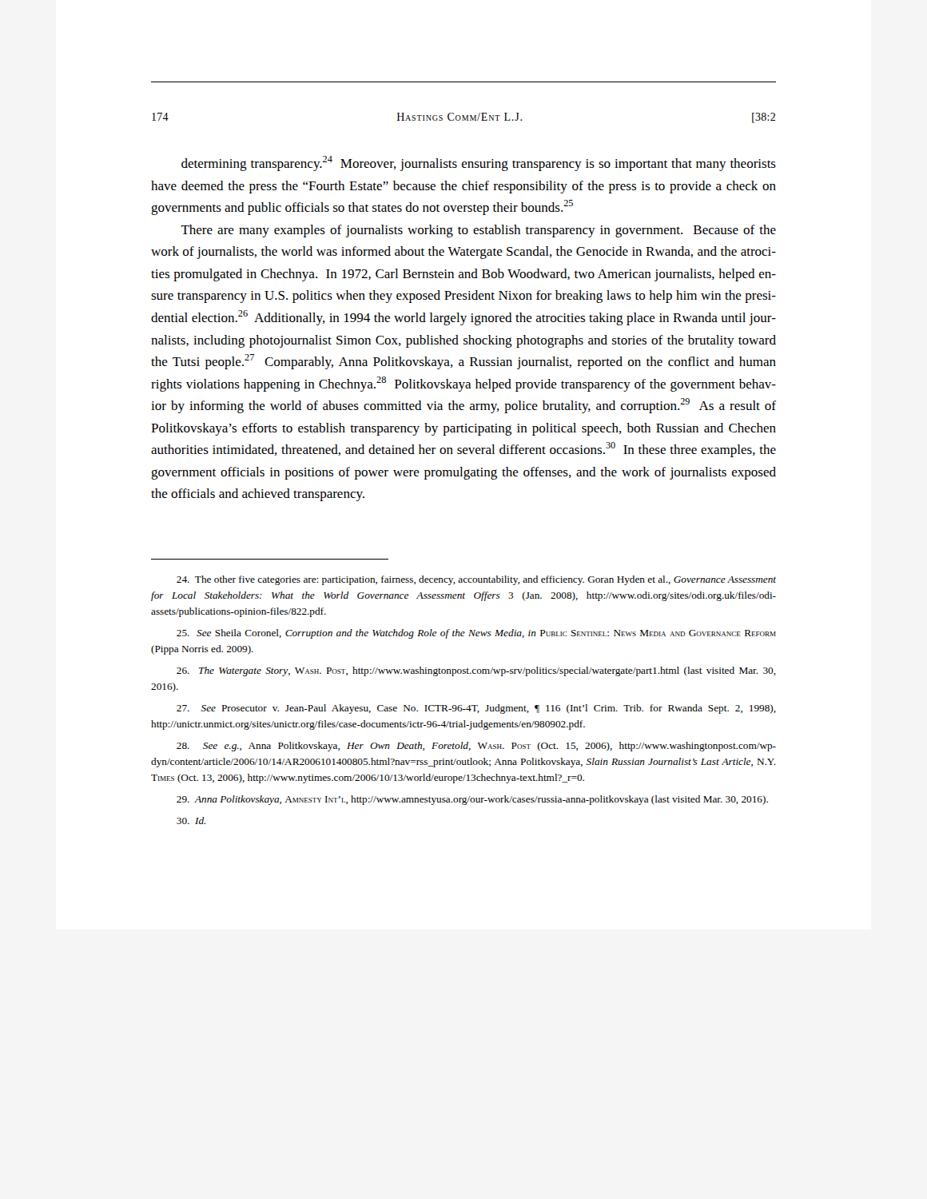174 Hastings Comm/Ent L.J. [38:2
determining transparency.24 Moreover, journalists ensuring transparency is so important that many theorists have deemed the press the “Fourth Estate” because the chief responsibility of the press is to provide a check on governments and public officials so that states do not overstep their bounds.25
There are many examples of journalists working to establish transparency in government. Because of the work of journalists, the world was informed about the Watergate Scandal, the Genocide in Rwanda, and the atrocities promulgated in Chechnya. In 1972, Carl Bernstein and Bob Woodward, two American journalists, helped ensure transparency in U.S. politics when they exposed President Nixon for breaking laws to help him win the presidential election.26 Additionally, in 1994 the world largely ignored the atrocities taking place in Rwanda until journalists, including photojournalist Simon Cox, published shocking photographs and stories of the brutality toward the Tutsi people.27 Comparably, Anna Politkovskaya, a Russian journalist, reported on the conflict and human rights violations happening in Chechnya.28 Politkovskaya helped provide transparency of the government behavior by informing the world of abuses committed via the army, police brutality, and corruption.29 As a result of Politkovskaya’s efforts to establish transparency by participating in political speech, both Russian and Chechen authorities intimidated, threatened, and detained her on several different occasions.30 In these three examples, the government officials in positions of power were promulgating the offenses, and the work of journalists exposed the officials and achieved transparency.
24. The other five categories are: participation, fairness, decency, accountability, and efficiency. Goran Hyden et al., Governance Assessment for Local Stakeholders: What the World Governance Assessment Offers 3 (Jan. 2008), http://www.odi.org/sites/odi.org.uk/files/odi-assets/publications-opinion-files/822.pdf.
25. See Sheila Coronel, Corruption and the Watchdog Role of the News Media, in Public Sentinel: News Media and Governance Reform (Pippa Norris ed. 2009).
26. The Watergate Story, Wash. Post, http://www.washingtonpost.com/wp-srv/politics/special/watergate/part1.html (last visited Mar. 30, 2016).
27. See Prosecutor v. Jean-Paul Akayesu, Case No. ICTR-96-4T, Judgment, ¶ 116 (Int’l Crim. Trib. for Rwanda Sept. 2, 1998), http://unictr.unmict.org/sites/unictr.org/files/case-documents/ictr-96-4/trial-judgements/en/980902.pdf.
28. See e.g., Anna Politkovskaya, Her Own Death, Foretold, Wash. Post (Oct. 15, 2006), http://www.washingtonpost.com/wp-dyn/content/article/2006/10/14/AR2006101400805.html?nav=rss_print/outlook; Anna Politkovskaya, Slain Russian Journalist’s Last Article, N.Y. Times (Oct. 13, 2006), http://www.nytimes.com/2006/10/13/world/europe/13chechnya-text.html?_r=0.
29. Anna Politkovskaya, Amnesty Int’l, http://www.amnestyusa.org/our-work/cases/russia-anna-politkovskaya (last visited Mar. 30, 2016).
30. Id.